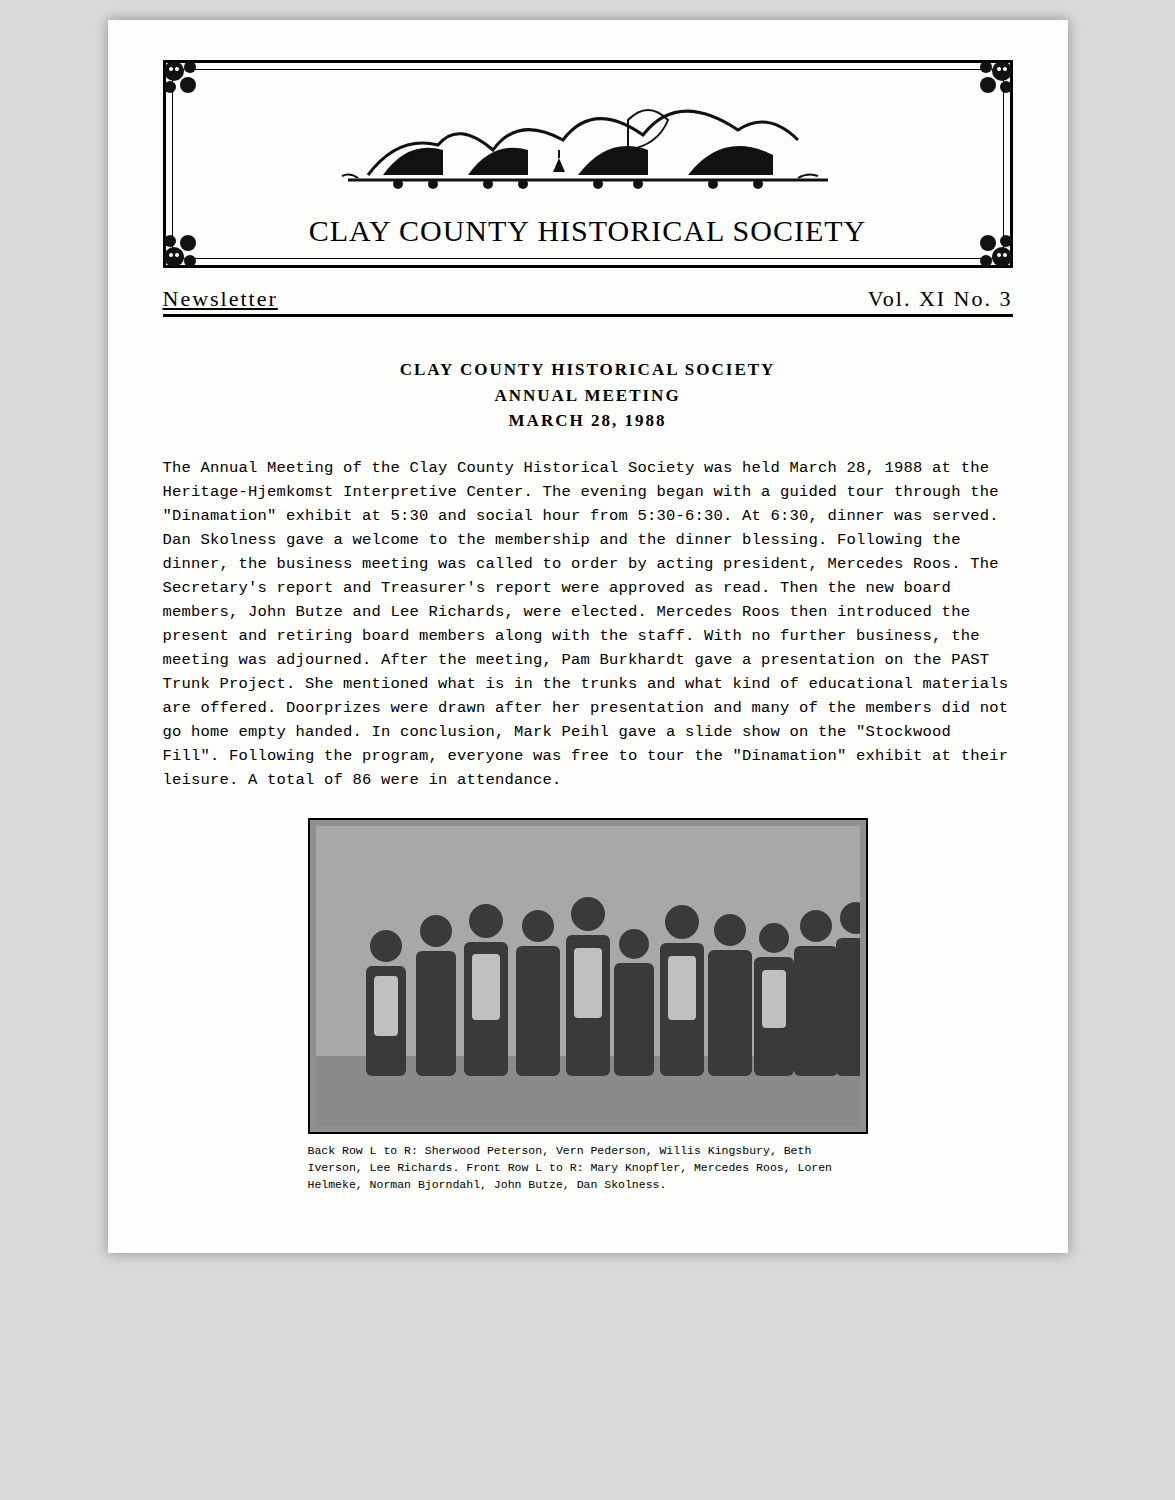CLAY COUNTY HISTORICAL SOCIETY
Newsletter Vol. XI No. 3
CLAY COUNTY HISTORICAL SOCIETY
ANNUAL MEETING
MARCH 28, 1988
The Annual Meeting of the Clay County Historical Society was held March 28, 1988 at the Heritage-Hjemkomst Interpretive Center. The evening began with a guided tour through the "Dinamation" exhibit at 5:30 and social hour from 5:30-6:30. At 6:30, dinner was served. Dan Skolness gave a welcome to the membership and the dinner blessing. Following the dinner, the business meeting was called to order by acting president, Mercedes Roos. The Secretary's report and Treasurer's report were approved as read. Then the new board members, John Butze and Lee Richards, were elected. Mercedes Roos then introduced the present and retiring board members along with the staff. With no further business, the meeting was adjourned. After the meeting, Pam Burkhardt gave a presentation on the PAST Trunk Project. She mentioned what is in the trunks and what kind of educational materials are offered. Doorprizes were drawn after her presentation and many of the members did not go home empty handed. In conclusion, Mark Peihl gave a slide show on the "Stockwood Fill". Following the program, everyone was free to tour the "Dinamation" exhibit at their leisure. A total of 86 were in attendance.
Back Row L to R: Sherwood Peterson, Vern Pederson, Willis Kingsbury, Beth Iverson, Lee Richards. Front Row L to R: Mary Knopfler, Mercedes Roos, Loren Helmeke, Norman Bjorndahl, John Butze, Dan Skolness.